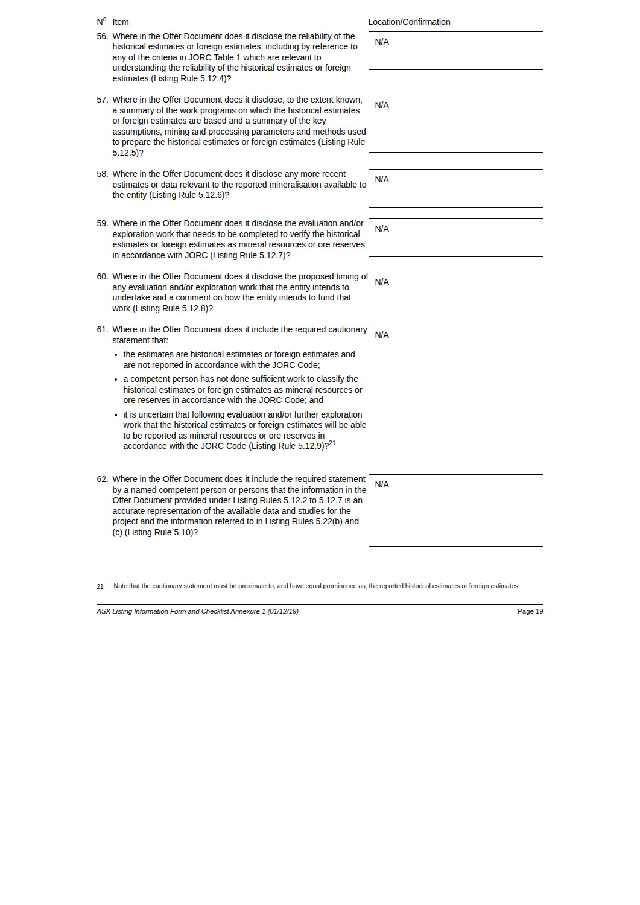| N o | Item | Location/Confirmation |
| --- | --- | --- |
| 56. | Where in the Offer Document does it disclose the reliability of the historical estimates or foreign estimates, including by reference to any of the criteria in JORC Table 1 which are relevant to understanding the reliability of the historical estimates or foreign estimates (Listing Rule 5.12.4)? | N/A |
| 57. | Where in the Offer Document does it disclose, to the extent known, a summary of the work programs on which the historical estimates or foreign estimates are based and a summary of the key assumptions, mining and processing parameters and methods used to prepare the historical estimates or foreign estimates (Listing Rule 5.12.5)? | N/A |
| 58. | Where in the Offer Document does it disclose any more recent estimates or data relevant to the reported mineralisation available to the entity (Listing Rule 5.12.6)? | N/A |
| 59. | Where in the Offer Document does it disclose the evaluation and/or exploration work that needs to be completed to verify the historical estimates or foreign estimates as mineral resources or ore reserves in accordance with JORC (Listing Rule 5.12.7)? | N/A |
| 60. | Where in the Offer Document does it disclose the proposed timing of any evaluation and/or exploration work that the entity intends to undertake and a comment on how the entity intends to fund that work (Listing Rule 5.12.8)? | N/A |
| 61. | Where in the Offer Document does it include the required cautionary statement that: the estimates are historical estimates or foreign estimates and are not reported in accordance with the JORC Code; a competent person has not done sufficient work to classify the historical estimates or foreign estimates as mineral resources or ore reserves in accordance with the JORC Code; and it is uncertain that following evaluation and/or further exploration work that the historical estimates or foreign estimates will be able to be reported as mineral resources or ore reserves in accordance with the JORC Code (Listing Rule 5.12.9)? 21 | N/A |
| 62. | Where in the Offer Document does it include the required statement by a named competent person or persons that the information in the Offer Document provided under Listing Rules 5.12.2 to 5.12.7 is an accurate representation of the available data and studies for the project and the information referred to in Listing Rules 5.22(b) and (c) (Listing Rule 5.10)? | N/A |
21
Note that the cautionary statement must be proximate to, and have equal prominence as, the reported historical estimates or foreign estimates.
ASX Listing Information Form and Checklist Annexure 1 (01/12/19)
Page 19